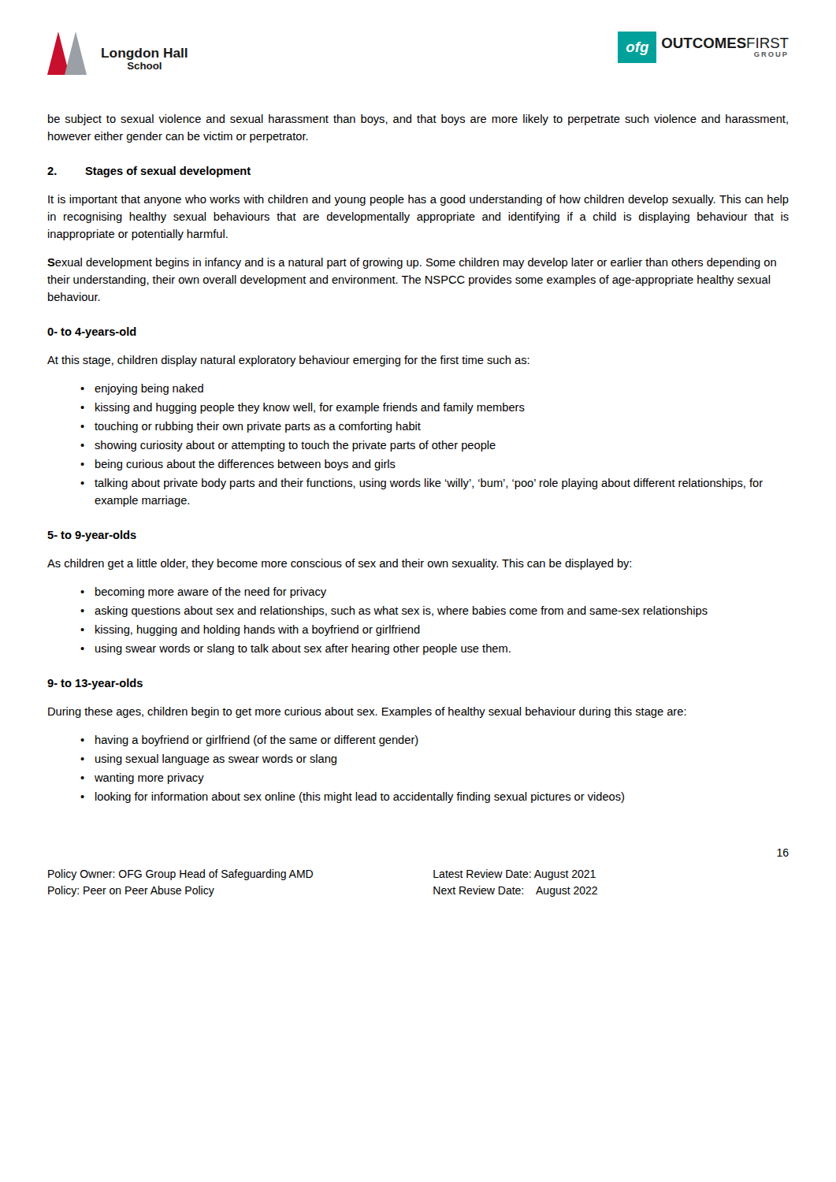Longdon Hall School
ofg
OUTCOMESFIRST GROUP
be subject to sexual violence and sexual harassment than boys, and that boys are more likely to perpetrate such violence and harassment, however either gender can be victim or perpetrator.
2. Stages of sexual development
It is important that anyone who works with children and young people has a good understanding of how children develop sexually. This can help in recognising healthy sexual behaviours that are developmentally appropriate and identifying if a child is displaying behaviour that is inappropriate or potentially harmful.
Sexual development begins in infancy and is a natural part of growing up. Some children may develop later or earlier than others depending on their understanding, their own overall development and environment. The NSPCC provides some examples of age-appropriate healthy sexual behaviour.
0- to 4-years-old
At this stage, children display natural exploratory behaviour emerging for the first time such as:
enjoying being naked
kissing and hugging people they know well, for example friends and family members
touching or rubbing their own private parts as a comforting habit
showing curiosity about or attempting to touch the private parts of other people
being curious about the differences between boys and girls
talking about private body parts and their functions, using words like ‘willy’, ‘bum’, ‘poo’ role playing about different relationships, for example marriage.
5- to 9-year-olds
As children get a little older, they become more conscious of sex and their own sexuality. This can be displayed by:
becoming more aware of the need for privacy
asking questions about sex and relationships, such as what sex is, where babies come from and same-sex relationships
kissing, hugging and holding hands with a boyfriend or girlfriend
using swear words or slang to talk about sex after hearing other people use them.
9- to 13-year-olds
During these ages, children begin to get more curious about sex. Examples of healthy sexual behaviour during this stage are:
having a boyfriend or girlfriend (of the same or different gender)
using sexual language as swear words or slang
wanting more privacy
looking for information about sex online (this might lead to accidentally finding sexual pictures or videos)
16
Policy Owner: OFG Group Head of Safeguarding AMD
Latest Review Date: August 2021
Policy: Peer on Peer Abuse Policy
Next Review Date: August 2022